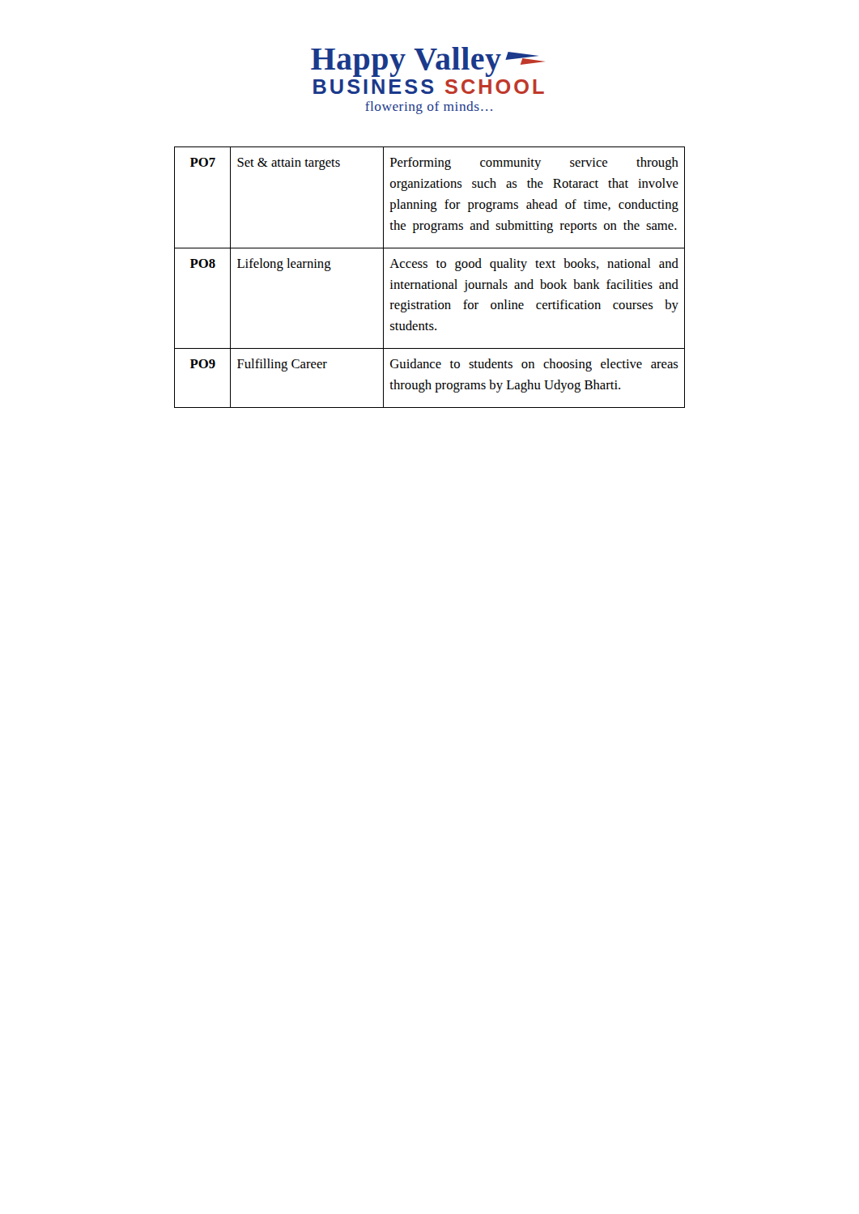Happy Valley
BUSINESS SCHOOL
flowering of minds…
| PO7 | Set & attain targets | Performing community service through organizations such as the Rotaract that involve planning for programs ahead of time, conducting the programs and submitting reports on the same. |
| PO8 | Lifelong learning | Access to good quality text books, national and international journals and book bank facilities and registration for online certification courses by students. |
| PO9 | Fulfilling Career | Guidance to students on choosing elective areas through programs by Laghu Udyog Bharti. |